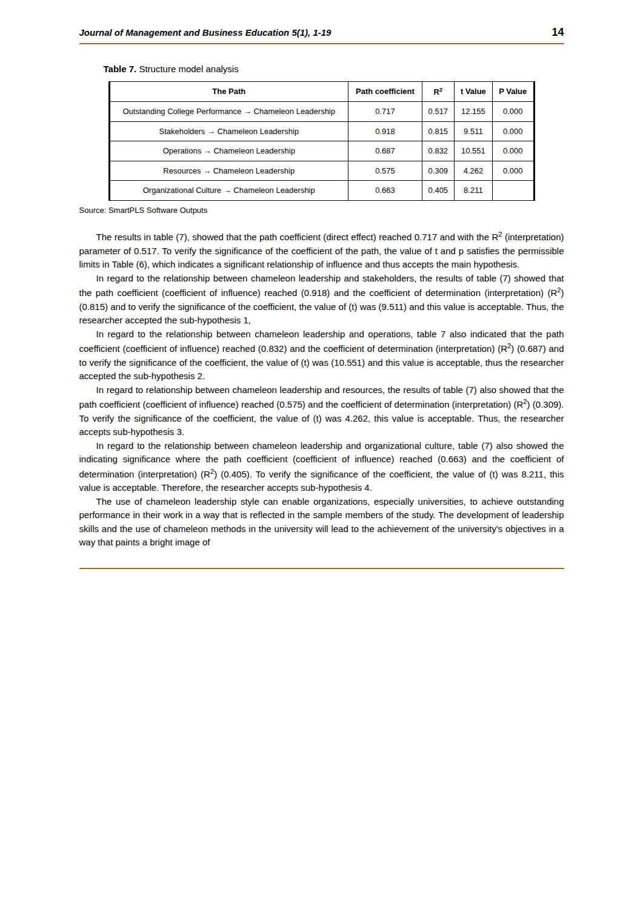Journal of Management and Business Education 5(1), 1-19
14
Table 7. Structure model analysis
| The Path | Path coefficient | R 2 | t Value | P Value |
| --- | --- | --- | --- | --- |
| Outstanding College Performance → Chameleon Leadership | 0.717 | 0.517 | 12.155 | 0.000 |
| Stakeholders → Chameleon Leadership | 0.918 | 0.815 | 9.511 | 0.000 |
| Operations → Chameleon Leadership | 0.687 | 0.832 | 10.551 | 0.000 |
| Resources → Chameleon Leadership | 0.575 | 0.309 | 4.262 | 0.000 |
| Organizational Culture → Chameleon Leadership | 0.663 | 0.405 | 8.211 | |
Source: SmartPLS Software Outputs
The results in table (7), showed that the path coefficient (direct effect) reached 0.717 and with the R2 (interpretation) parameter of 0.517. To verify the significance of the coefficient of the path, the value of t and p satisfies the permissible limits in Table (6), which indicates a significant relationship of influence and thus accepts the main hypothesis.
In regard to the relationship between chameleon leadership and stakeholders, the results of table (7) showed that the path coefficient (coefficient of influence) reached (0.918) and the coefficient of determination (interpretation) (R2) (0.815) and to verify the significance of the coefficient, the value of (t) was (9.511) and this value is acceptable. Thus, the researcher accepted the sub-hypothesis 1,
In regard to the relationship between chameleon leadership and operations, table 7 also indicated that the path coefficient (coefficient of influence) reached (0.832) and the coefficient of determination (interpretation) (R2) (0.687) and to verify the significance of the coefficient, the value of (t) was (10.551) and this value is acceptable, thus the researcher accepted the sub-hypothesis 2.
In regard to relationship between chameleon leadership and resources, the results of table (7) also showed that the path coefficient (coefficient of influence) reached (0.575) and the coefficient of determination (interpretation) (R2) (0.309). To verify the significance of the coefficient, the value of (t) was 4.262, this value is acceptable. Thus, the researcher accepts sub-hypothesis 3.
In regard to the relationship between chameleon leadership and organizational culture, table (7) also showed the indicating significance where the path coefficient (coefficient of influence) reached (0.663) and the coefficient of determination (interpretation) (R2) (0.405). To verify the significance of the coefficient, the value of (t) was 8.211, this value is acceptable. Therefore, the researcher accepts sub-hypothesis 4.
The use of chameleon leadership style can enable organizations, especially universities, to achieve outstanding performance in their work in a way that is reflected in the sample members of the study. The development of leadership skills and the use of chameleon methods in the university will lead to the achievement of the university's objectives in a way that paints a bright image of